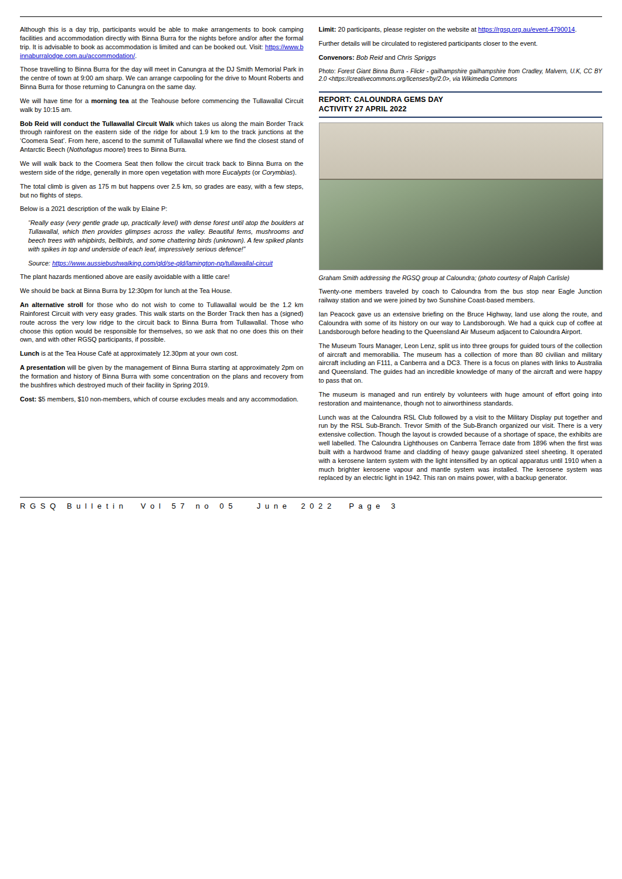Although this is a day trip, participants would be able to make arrangements to book camping facilities and accommodation directly with Binna Burra for the nights before and/or after the formal trip. It is advisable to book as accommodation is limited and can be booked out. Visit: https://www.binnaburralodge.com.au/accommodation/.
Those travelling to Binna Burra for the day will meet in Canungra at the DJ Smith Memorial Park in the centre of town at 9:00 am sharp. We can arrange carpooling for the drive to Mount Roberts and Binna Burra for those returning to Canungra on the same day.
We will have time for a morning tea at the Teahouse before commencing the Tullawallal Circuit walk by 10:15 am.
Bob Reid will conduct the Tullawallal Circuit Walk which takes us along the main Border Track through rainforest on the eastern side of the ridge for about 1.9 km to the track junctions at the ‘Coomera Seat’. From here, ascend to the summit of Tullawallal where we find the closest stand of Antarctic Beech (Nothofagus moorei) trees to Binna Burra.
We will walk back to the Coomera Seat then follow the circuit track back to Binna Burra on the western side of the ridge, generally in more open vegetation with more Eucalypts (or Corymbias).
The total climb is given as 175 m but happens over 2.5 km, so grades are easy, with a few steps, but no flights of steps.
Below is a 2021 description of the walk by Elaine P:
“Really easy (very gentle grade up, practically level) with dense forest until atop the boulders at Tullawallal, which then provides glimpses across the valley. Beautiful ferns, mushrooms and beech trees with whipbirds, bellbirds, and some chattering birds (unknown). A few spiked plants with spikes in top and underside of each leaf, impressively serious defence!”
Source: https://www.aussiebushwalking.com/qld/se-qld/lamington-np/tullawallal-circuit
The plant hazards mentioned above are easily avoidable with a little care!
We should be back at Binna Burra by 12:30pm for lunch at the Tea House.
An alternative stroll for those who do not wish to come to Tullawallal would be the 1.2 km Rainforest Circuit with very easy grades. This walk starts on the Border Track then has a (signed) route across the very low ridge to the circuit back to Binna Burra from Tullawallal. Those who choose this option would be responsible for themselves, so we ask that no one does this on their own, and with other RGSQ participants, if possible.
Lunch is at the Tea House Café at approximately 12.30pm at your own cost.
A presentation will be given by the management of Binna Burra starting at approximately 2pm on the formation and history of Binna Burra with some concentration on the plans and recovery from the bushfires which destroyed much of their facility in Spring 2019.
Cost: $5 members, $10 non-members, which of course excludes meals and any accommodation.
Limit: 20 participants, please register on the website at https://rgsq.org.au/event-4790014.
Further details will be circulated to registered participants closer to the event.
Convenors: Bob Reid and Chris Spriggs
Photo: Forest Giant Binna Burra - Flickr - gailhampshire gailhampshire from Cradley, Malvern, U.K, CC BY 2.0 <https://creativecommons.org/licenses/by/2.0>, via Wikimedia Commons
REPORT: CALOUNDRA GEMS DAY
ACTIVITY 27 APRIL 2022
Graham Smith addressing the RGSQ group at Caloundra; (photo courtesy of Ralph Carlisle)
Twenty-one members traveled by coach to Caloundra from the bus stop near Eagle Junction railway station and we were joined by two Sunshine Coast-based members.
Ian Peacock gave us an extensive briefing on the Bruce Highway, land use along the route, and Caloundra with some of its history on our way to Landsborough. We had a quick cup of coffee at Landsborough before heading to the Queensland Air Museum adjacent to Caloundra Airport.
The Museum Tours Manager, Leon Lenz, split us into three groups for guided tours of the collection of aircraft and memorabilia. The museum has a collection of more than 80 civilian and military aircraft including an F111, a Canberra and a DC3. There is a focus on planes with links to Australia and Queensland. The guides had an incredible knowledge of many of the aircraft and were happy to pass that on.
The museum is managed and run entirely by volunteers with huge amount of effort going into restoration and maintenance, though not to airworthiness standards.
Lunch was at the Caloundra RSL Club followed by a visit to the Military Display put together and run by the RSL Sub-Branch. Trevor Smith of the Sub-Branch organized our visit. There is a very extensive collection. Though the layout is crowded because of a shortage of space, the exhibits are well labelled. The Caloundra Lighthouses on Canberra Terrace date from 1896 when the first was built with a hardwood frame and cladding of heavy gauge galvanized steel sheeting. It operated with a kerosene lantern system with the light intensified by an optical apparatus until 1910 when a much brighter kerosene vapour and mantle system was installed. The kerosene system was replaced by an electric light in 1942. This ran on mains power, with a backup generator.
R G S Q B u l l e t i n V o l 5 7 n o 0 5 J u n e 2 0 2 2 P a g e 3